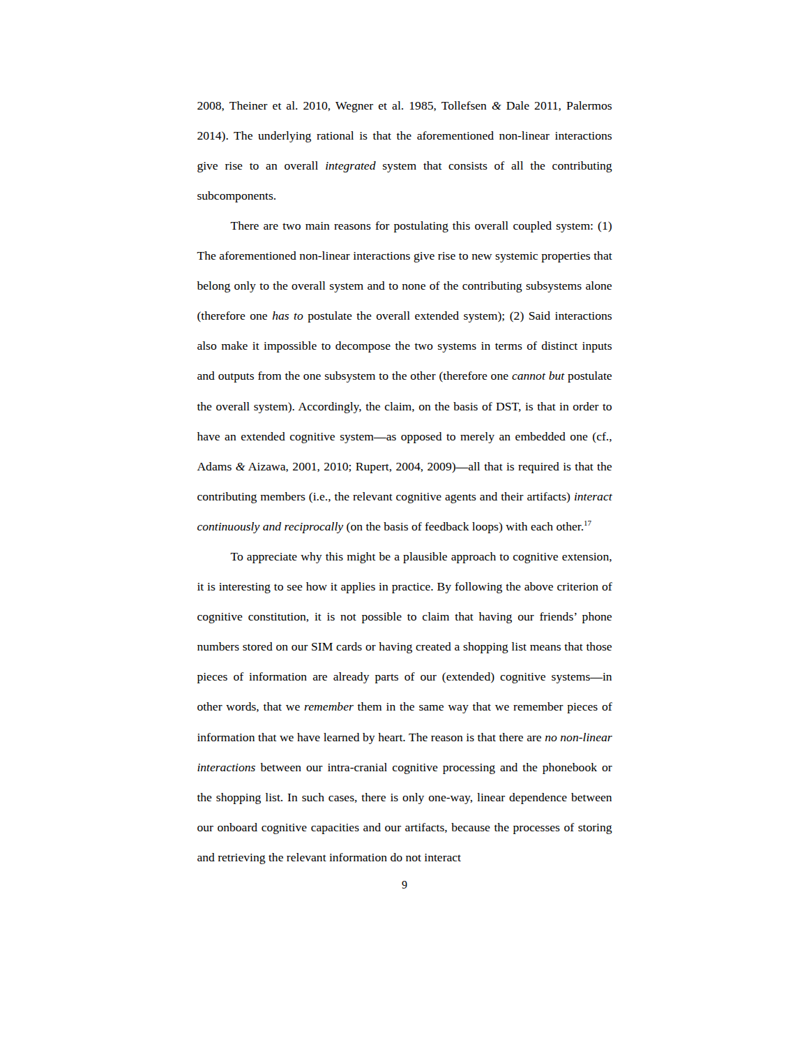2008, Theiner et al. 2010, Wegner et al. 1985, Tollefsen & Dale 2011, Palermos 2014). The underlying rational is that the aforementioned non-linear interactions give rise to an overall integrated system that consists of all the contributing subcomponents.
There are two main reasons for postulating this overall coupled system: (1) The aforementioned non-linear interactions give rise to new systemic properties that belong only to the overall system and to none of the contributing subsystems alone (therefore one has to postulate the overall extended system); (2) Said interactions also make it impossible to decompose the two systems in terms of distinct inputs and outputs from the one subsystem to the other (therefore one cannot but postulate the overall system). Accordingly, the claim, on the basis of DST, is that in order to have an extended cognitive system—as opposed to merely an embedded one (cf., Adams & Aizawa, 2001, 2010; Rupert, 2004, 2009)—all that is required is that the contributing members (i.e., the relevant cognitive agents and their artifacts) interact continuously and reciprocally (on the basis of feedback loops) with each other.17
To appreciate why this might be a plausible approach to cognitive extension, it is interesting to see how it applies in practice. By following the above criterion of cognitive constitution, it is not possible to claim that having our friends’ phone numbers stored on our SIM cards or having created a shopping list means that those pieces of information are already parts of our (extended) cognitive systems—in other words, that we remember them in the same way that we remember pieces of information that we have learned by heart. The reason is that there are no non-linear interactions between our intra-cranial cognitive processing and the phonebook or the shopping list. In such cases, there is only one-way, linear dependence between our onboard cognitive capacities and our artifacts, because the processes of storing and retrieving the relevant information do not interact
9